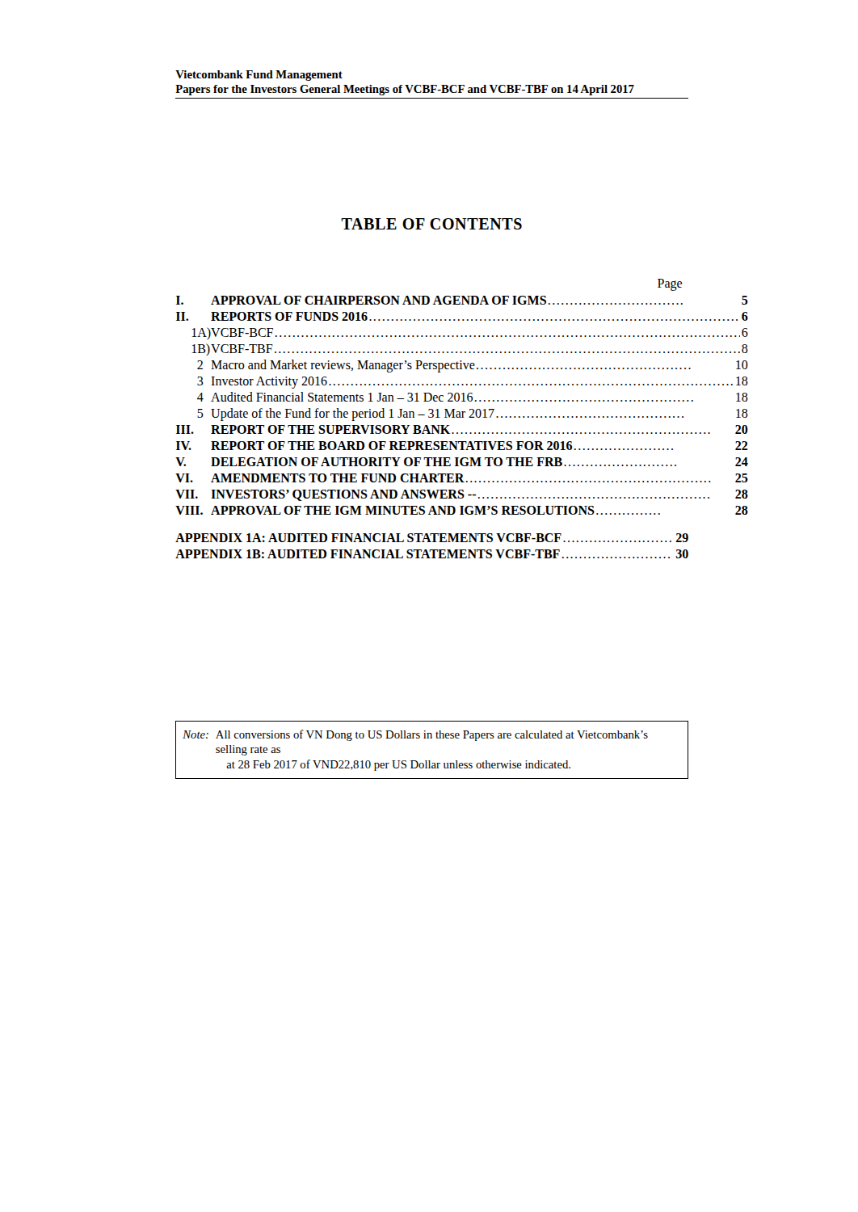Vietcombank Fund Management
Papers for the Investors General Meetings of VCBF-BCF and VCBF-TBF on 14 April 2017
TABLE OF CONTENTS
Page
| I. | APPROVAL OF CHAIRPERSON AND AGENDA OF IGMS ............................... 5 |
| II. | REPORTS OF FUNDS 2016 ......................................................................................... 6 |
| 1A) | VCBF-BCF ........................................................................................................... 6 |
| 1B) | VCBF-TBF ............................................................................................................... 8 |
| 2 | Macro and Market reviews, Manager’s Perspective ................................................. 10 |
| 3 | Investor Activity 2016 ................................................................................................ 18 |
| 4 | Audited Financial Statements 1 Jan – 31 Dec 2016 .................................................. 18 |
| 5 | Update of the Fund for the period 1 Jan – 31 Mar 2017 ........................................... 18 |
| III. | REPORT OF THE SUPERVISORY BANK ........................................................... 20 |
| IV. | REPORT OF THE BOARD OF REPRESENTATIVES FOR 2016 ....................... 22 |
| V. | DELEGATION OF AUTHORITY OF THE IGM TO THE FRB .......................... 24 |
| VI. | AMENDMENTS TO THE FUND CHARTER ........................................................ 25 |
| VII. | INVESTORS’ QUESTIONS AND ANSWERS -- ..................................................... 28 |
| VIII. | APPROVAL OF THE IGM MINUTES AND IGM’S RESOLUTIONS ............... 28 |
| APPENDIX 1A: AUDITED FINANCIAL STATEMENTS VCBF-BCF ......................... 29 |
| APPENDIX 1B: AUDITED FINANCIAL STATEMENTS VCBF-TBF ......................... 30 |
Note:
All conversions of VN Dong to US Dollars in these Papers are calculated at Vietcombank’s selling rate as
at 28 Feb 2017 of VND22,810 per US Dollar unless otherwise indicated.